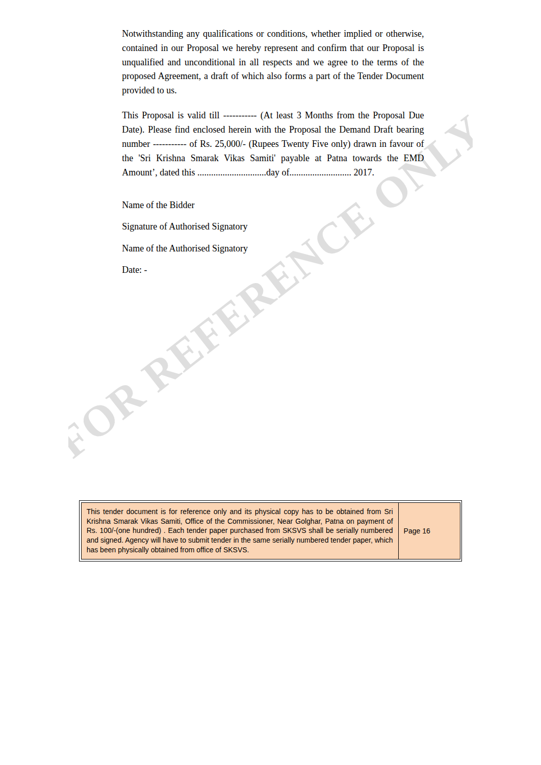FOR REFERENCE ONLY
Notwithstanding any qualifications or conditions, whether implied or otherwise, contained in our Proposal we hereby represent and confirm that our Proposal is unqualified and unconditional in all respects and we agree to the terms of the proposed Agreement, a draft of which also forms a part of the Tender Document provided to us.
This Proposal is valid till ----------- (At least 3 Months from the Proposal Due Date). Please find enclosed herein with the Proposal the Demand Draft bearing number ----------- of Rs. 25,000/- (Rupees Twenty Five only) drawn in favour of the 'Sri Krishna Smarak Vikas Samiti' payable at Patna towards the EMD Amount’, dated this ..............................day of........................... 2017.
Name of the Bidder
Signature of Authorised Signatory
Name of the Authorised Signatory
Date: -
This tender document is for reference only and its physical copy has to be obtained from Sri Krishna Smarak Vikas Samiti, Office of the Commissioner, Near Golghar, Patna on payment of Rs. 100/-(one hundred) . Each tender paper purchased from SKSVS shall be serially numbered and signed. Agency will have to submit tender in the same serially numbered tender paper, which has been physically obtained from office of SKSVS.
Page 16